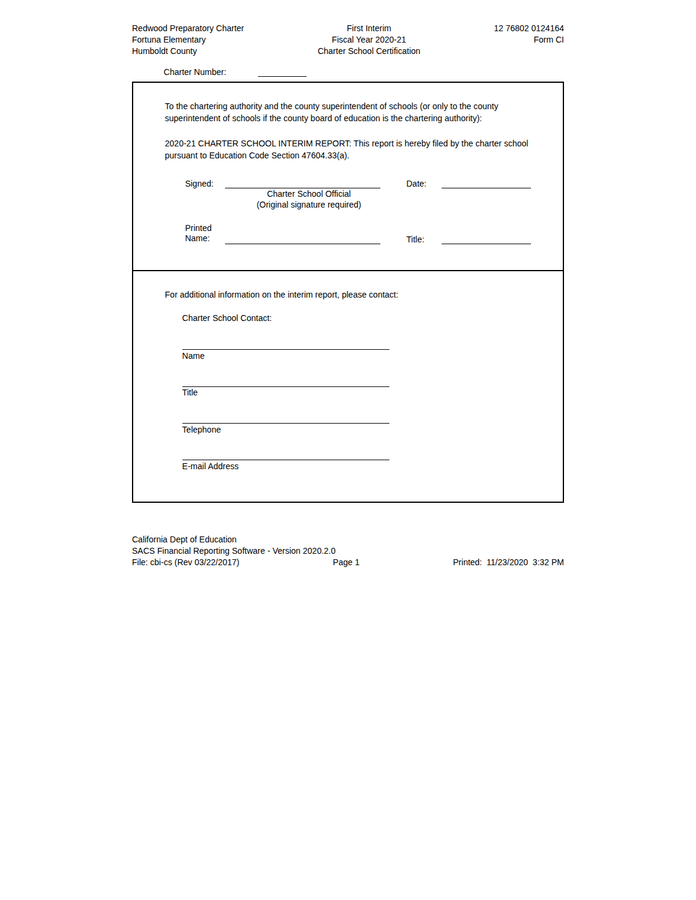Redwood Preparatory Charter
Fortuna Elementary
Humboldt County
First Interim
Fiscal Year 2020-21
Charter School Certification
12 76802 0124164
Form CI
Charter Number:
To the chartering authority and the county superintendent of schools (or only to the county superintendent of schools if the county board of education is the chartering authority):
2020-21 CHARTER SCHOOL INTERIM REPORT: This report is hereby filed by the charter school pursuant to Education Code Section 47604.33(a).
Signed:
Date:
Charter School Official (Original signature required)
Printed
Name:
Title:
For additional information on the interim report, please contact:
Charter School Contact:
Name
Title
Telephone
E-mail Address
California Dept of Education
SACS Financial Reporting Software - Version 2020.2.0
File: cbi-cs (Rev 03/22/2017)
Page 1
Printed: 11/23/2020 3:32 PM